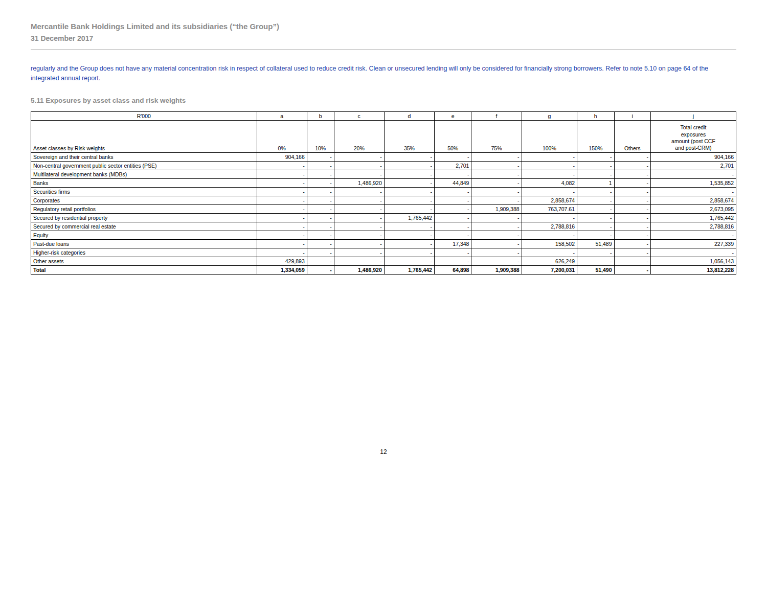Mercantile Bank Holdings Limited and its subsidiaries (“the Group”)
31 December 2017
regularly and the Group does not have any material concentration risk in respect of collateral used to reduce credit risk. Clean or unsecured lending will only be considered for financially strong borrowers. Refer to note 5.10 on page 64 of the integrated annual report.
5.11 Exposures by asset class and risk weights
| R'000 | a | b | c | d | e | f | g | h | i | j |
| --- | --- | --- | --- | --- | --- | --- | --- | --- | --- | --- |
| Asset classes by Risk weights | 0% | 10% | 20% | 35% | 50% | 75% | 100% | 150% | Others | Total credit exposures amount (post CCF and post-CRM) |
| Sovereign and their central banks | 904,166 | - | - | - | - | - | - | - | - | 904,166 |
| Non-central government public sector entities (PSE) | - | - | - | - | 2,701 | - | - | - | - | 2,701 |
| Multilateral development banks (MDBs) | - | - | - | - | - | - | - | - | - | - |
| Banks | - | - | 1,486,920 | - | 44,849 | - | 4,082 | 1 | - | 1,535,852 |
| Securities firms | - | - | - | - | - | - | - | - | - | - |
| Corporates | - | - | - | - | - | - | 2,858,674 | - | - | 2,858,674 |
| Regulatory retail portfolios | - | - | - | - | - | 1,909,388 | 763,707.61 | - | - | 2,673,095 |
| Secured by residential property | - | - | - | 1,765,442 | - | - | - | - | - | 1,765,442 |
| Secured by commercial real estate | - | - | - | - | - | - | 2,788,816 | - | - | 2,788,816 |
| Equity | - | - | - | - | - | - | - | - | - | - |
| Past-due loans | - | - | - | - | 17,348 | - | 158,502 | 51,489 | - | 227,339 |
| Higher-risk categories | - | - | - | - | - | - | - | - | - | - |
| Other assets | 429,893 | - | - | - | - | - | 626,249 | - | - | 1,056,143 |
| Total | 1,334,059 | - | 1,486,920 | 1,765,442 | 64,898 | 1,909,388 | 7,200,031 | 51,490 | - | 13,812,228 |
12